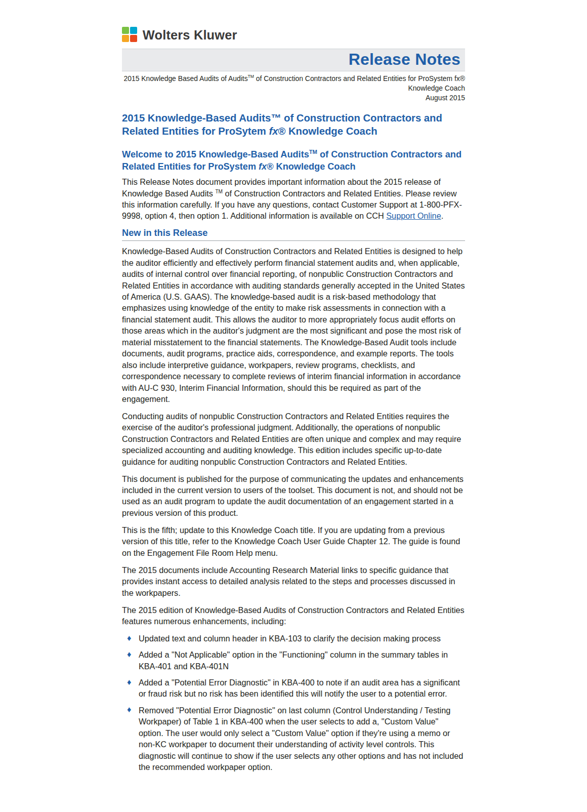Wolters Kluwer
Release Notes
2015 Knowledge Based Audits of AuditsTM of Construction Contractors and Related Entities for ProSystem fx® Knowledge Coach
August 2015
2015 Knowledge-Based Audits™ of Construction Contractors and Related Entities for ProSytem fx® Knowledge Coach
Welcome to 2015 Knowledge-Based AuditsTM of Construction Contractors and Related Entities for ProSystem fx® Knowledge Coach
This Release Notes document provides important information about the 2015 release of Knowledge Based Audits TM of Construction Contractors and Related Entities. Please review this information carefully. If you have any questions, contact Customer Support at 1-800-PFX-9998, option 4, then option 1. Additional information is available on CCH Support Online.
New in this Release
Knowledge-Based Audits of Construction Contractors and Related Entities is designed to help the auditor efficiently and effectively perform financial statement audits and, when applicable, audits of internal control over financial reporting, of nonpublic Construction Contractors and Related Entities in accordance with auditing standards generally accepted in the United States of America (U.S. GAAS). The knowledge-based audit is a risk-based methodology that emphasizes using knowledge of the entity to make risk assessments in connection with a financial statement audit. This allows the auditor to more appropriately focus audit efforts on those areas which in the auditor's judgment are the most significant and pose the most risk of material misstatement to the financial statements. The Knowledge-Based Audit tools include documents, audit programs, practice aids, correspondence, and example reports. The tools also include interpretive guidance, workpapers, review programs, checklists, and correspondence necessary to complete reviews of interim financial information in accordance with AU-C 930, Interim Financial Information, should this be required as part of the engagement.
Conducting audits of nonpublic Construction Contractors and Related Entities requires the exercise of the auditor's professional judgment. Additionally, the operations of nonpublic Construction Contractors and Related Entities are often unique and complex and may require specialized accounting and auditing knowledge. This edition includes specific up-to-date guidance for auditing nonpublic Construction Contractors and Related Entities.
This document is published for the purpose of communicating the updates and enhancements included in the current version to users of the toolset. This document is not, and should not be used as an audit program to update the audit documentation of an engagement started in a previous version of this product.
This is the fifth; update to this Knowledge Coach title. If you are updating from a previous version of this title, refer to the Knowledge Coach User Guide Chapter 12. The guide is found on the Engagement File Room Help menu.
The 2015 documents include Accounting Research Material links to specific guidance that provides instant access to detailed analysis related to the steps and processes discussed in the workpapers.
The 2015 edition of Knowledge-Based Audits of Construction Contractors and Related Entities features numerous enhancements, including:
Updated text and column header in KBA-103 to clarify the decision making process
Added a "Not Applicable" option in the "Functioning" column in the summary tables in KBA-401 and KBA-401N
Added a "Potential Error Diagnostic" in KBA-400 to note if an audit area has a significant or fraud risk but no risk has been identified this will notify the user to a potential error.
Removed "Potential Error Diagnostic" on last column (Control Understanding / Testing Workpaper) of Table 1 in KBA-400 when the user selects to add a, "Custom Value" option. The user would only select a "Custom Value" option if they're using a memo or non-KC workpaper to document their understanding of activity level controls. This diagnostic will continue to show if the user selects any other options and has not included the recommended workpaper option.